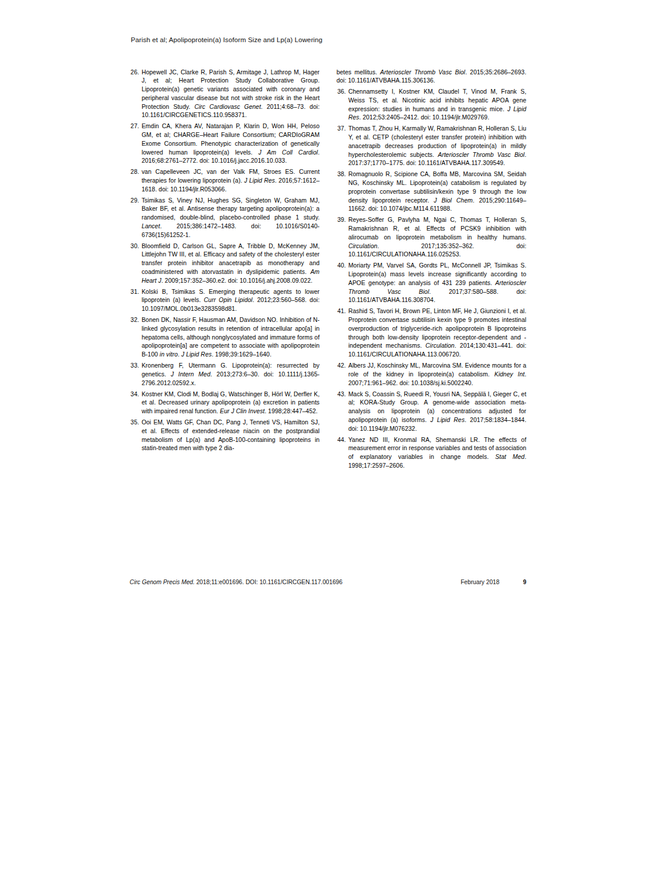Parish et al; Apolipoprotein(a) Isoform Size and Lp(a) Lowering
26. Hopewell JC, Clarke R, Parish S, Armitage J, Lathrop M, Hager J, et al; Heart Protection Study Collaborative Group. Lipoprotein(a) genetic variants associated with coronary and peripheral vascular disease but not with stroke risk in the Heart Protection Study. Circ Cardiovasc Genet. 2011;4:68–73. doi: 10.1161/CIRCGENETICS.110.958371.
27. Emdin CA, Khera AV, Natarajan P, Klarin D, Won HH, Peloso GM, et al; CHARGE–Heart Failure Consortium; CARDIoGRAM Exome Consortium. Phenotypic characterization of genetically lowered human lipoprotein(a) levels. J Am Coll Cardiol. 2016;68:2761–2772. doi: 10.1016/j.jacc.2016.10.033.
28. van Capelleveen JC, van der Valk FM, Stroes ES. Current therapies for lowering lipoprotein (a). J Lipid Res. 2016;57:1612–1618. doi: 10.1194/jlr.R053066.
29. Tsimikas S, Viney NJ, Hughes SG, Singleton W, Graham MJ, Baker BF, et al. Antisense therapy targeting apolipoprotein(a): a randomised, double-blind, placebo-controlled phase 1 study. Lancet. 2015;386:1472–1483. doi: 10.1016/S0140-6736(15)61252-1.
30. Bloomfield D, Carlson GL, Sapre A, Tribble D, McKenney JM, Littlejohn TW III, et al. Efficacy and safety of the cholesteryl ester transfer protein inhibitor anacetrapib as monotherapy and coadministered with atorvastatin in dyslipidemic patients. Am Heart J. 2009;157:352–360.e2. doi: 10.1016/j.ahj.2008.09.022.
31. Kolski B, Tsimikas S. Emerging therapeutic agents to lower lipoprotein (a) levels. Curr Opin Lipidol. 2012;23:560–568. doi: 10.1097/MOL.0b013e3283598d81.
32. Bonen DK, Nassir F, Hausman AM, Davidson NO. Inhibition of N-linked glycosylation results in retention of intracellular apo[a] in hepatoma cells, although nonglycosylated and immature forms of apolipoprotein[a] are competent to associate with apolipoprotein B-100 in vitro. J Lipid Res. 1998;39:1629–1640.
33. Kronenberg F, Utermann G. Lipoprotein(a): resurrected by genetics. J Intern Med. 2013;273:6–30. doi: 10.1111/j.1365-2796.2012.02592.x.
34. Kostner KM, Clodi M, Bodlaj G, Watschinger B, Hörl W, Derfler K, et al. Decreased urinary apolipoprotein (a) excretion in patients with impaired renal function. Eur J Clin Invest. 1998;28:447–452.
35. Ooi EM, Watts GF, Chan DC, Pang J, Tenneti VS, Hamilton SJ, et al. Effects of extended-release niacin on the postprandial metabolism of Lp(a) and ApoB-100-containing lipoproteins in statin-treated men with type 2 dia-
betes mellitus. Arterioscler Thromb Vasc Biol. 2015;35:2686–2693. doi: 10.1161/ATVBAHA.115.306136.
36. Chennamsetty I, Kostner KM, Claudel T, Vinod M, Frank S, Weiss TS, et al. Nicotinic acid inhibits hepatic APOA gene expression: studies in humans and in transgenic mice. J Lipid Res. 2012;53:2405–2412. doi: 10.1194/jlr.M029769.
37. Thomas T, Zhou H, Karmally W, Ramakrishnan R, Holleran S, Liu Y, et al. CETP (cholesteryl ester transfer protein) inhibition with anacetrapib decreases production of lipoprotein(a) in mildly hypercholesterolemic subjects. Arterioscler Thromb Vasc Biol. 2017:37;1770–1775. doi: 10.1161/ATVBAHA.117.309549.
38. Romagnuolo R, Scipione CA, Boffa MB, Marcovina SM, Seidah NG, Koschinsky ML. Lipoprotein(a) catabolism is regulated by proprotein convertase subtilisin/kexin type 9 through the low density lipoprotein receptor. J Biol Chem. 2015;290:11649–11662. doi: 10.1074/jbc.M114.611988.
39. Reyes-Soffer G, Pavlyha M, Ngai C, Thomas T, Holleran S, Ramakrishnan R, et al. Effects of PCSK9 inhibition with alirocumab on lipoprotein metabolism in healthy humans. Circulation. 2017;135:352–362. doi: 10.1161/CIRCULATIONAHA.116.025253.
40. Moriarty PM, Varvel SA, Gordts PL, McConnell JP, Tsimikas S. Lipoprotein(a) mass levels increase significantly according to APOE genotype: an analysis of 431 239 patients. Arterioscler Thromb Vasc Biol. 2017;37:580–588. doi: 10.1161/ATVBAHA.116.308704.
41. Rashid S, Tavori H, Brown PE, Linton MF, He J, Giunzioni I, et al. Proprotein convertase subtilisin kexin type 9 promotes intestinal overproduction of triglyceride-rich apolipoprotein B lipoproteins through both low-density lipoprotein receptor-dependent and -independent mechanisms. Circulation. 2014;130:431–441. doi: 10.1161/CIRCULATIONAHA.113.006720.
42. Albers JJ, Koschinsky ML, Marcovina SM. Evidence mounts for a role of the kidney in lipoprotein(a) catabolism. Kidney Int. 2007;71:961–962. doi: 10.1038/sj.ki.5002240.
43. Mack S, Coassin S, Rueedi R, Yousri NA, Seppälä I, Gieger C, et al; KORA-Study Group. A genome-wide association meta-analysis on lipoprotein (a) concentrations adjusted for apolipoprotein (a) isoforms. J Lipid Res. 2017;58:1834–1844. doi: 10.1194/jlr.M076232.
44. Yanez ND III, Kronmal RA, Shemanski LR. The effects of measurement error in response variables and tests of association of explanatory variables in change models. Stat Med. 1998;17:2597–2606.
Circ Genom Precis Med. 2018;11:e001696. DOI: 10.1161/CIRCGEN.117.001696
February 2018 9